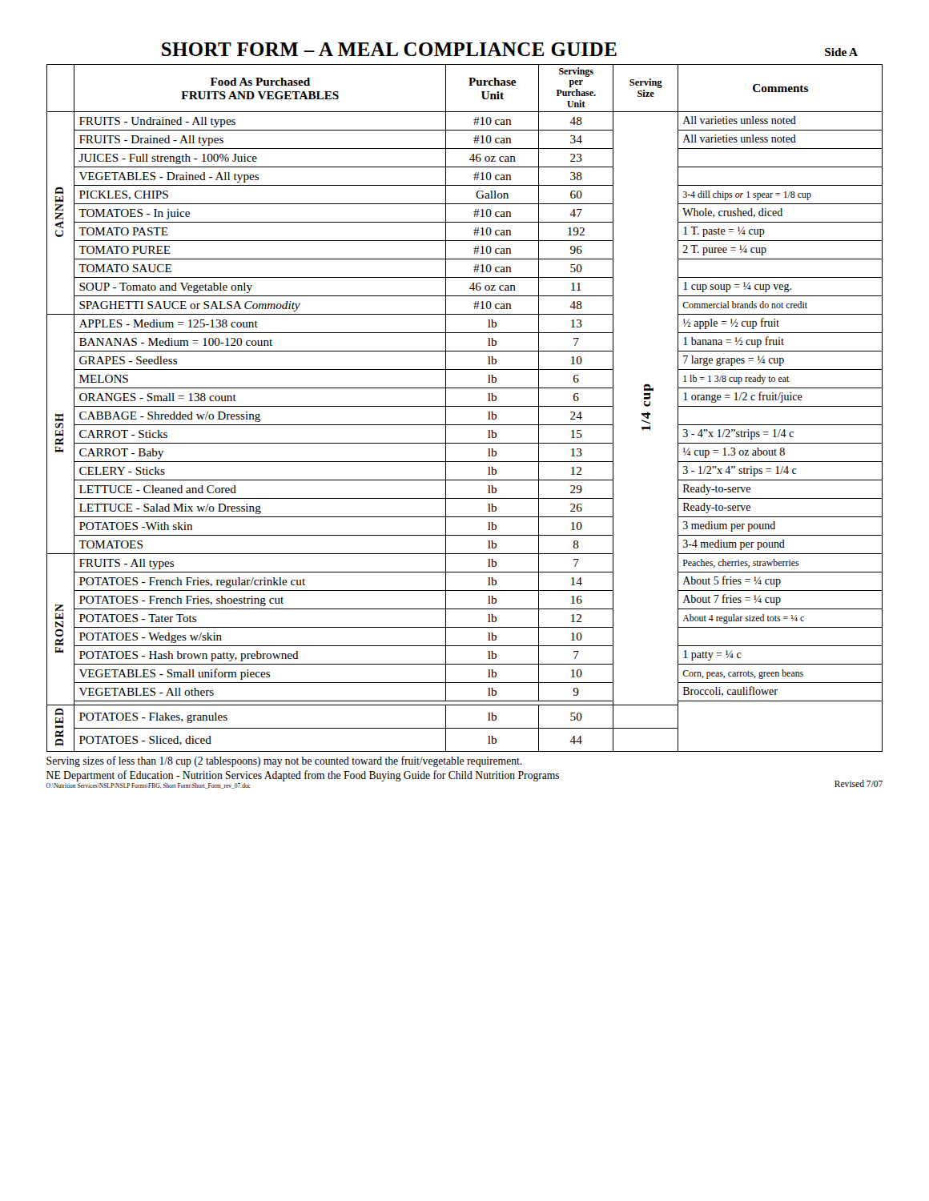SHORT FORM – A MEAL COMPLIANCE GUIDE
Side A
| | Food As Purchased FRUITS AND VEGETABLES | Purchase Unit | Servings per Purchase. Unit | Serving Size | Comments |
| --- | --- | --- | --- | --- | --- |
| CANNED | FRUITS - Undrained - All types | #10 can | 48 | 1/4 cup | All varieties unless noted |
| FRUITS - Drained - All types | #10 can | 34 | All varieties unless noted |
| JUICES - Full strength - 100% Juice | 46 oz can | 23 | |
| VEGETABLES - Drained - All types | #10 can | 38 | |
| PICKLES, CHIPS | Gallon | 60 | 3-4 dill chips or 1 spear = 1/8 cup |
| TOMATOES - In juice | #10 can | 47 | Whole, crushed, diced |
| TOMATO PASTE | #10 can | 192 | 1 T. paste = ¼ cup |
| TOMATO PUREE | #10 can | 96 | 2 T. puree = ¼ cup |
| TOMATO SAUCE | #10 can | 50 | |
| SOUP - Tomato and Vegetable only | 46 oz can | 11 | 1 cup soup = ¼ cup veg. |
| SPAGHETTI SAUCE or SALSA Commodity | #10 can | 48 | Commercial brands do not credit |
| FRESH | APPLES - Medium = 125-138 count | lb | 13 | ½ apple = ½ cup fruit |
| BANANAS - Medium = 100-120 count | lb | 7 | 1 banana = ½ cup fruit |
| GRAPES - Seedless | lb | 10 | 7 large grapes = ¼ cup |
| MELONS | lb | 6 | 1 lb = 1 3/8 cup ready to eat |
| ORANGES - Small = 138 count | lb | 6 | 1 orange = 1/2 c fruit/juice |
| CABBAGE - Shredded w/o Dressing | lb | 24 | |
| CARROT - Sticks | lb | 15 | 3 - 4”x 1/2”strips = 1/4 c |
| CARROT - Baby | lb | 13 | ¼ cup = 1.3 oz about 8 |
| CELERY - Sticks | lb | 12 | 3 - 1/2”x 4” strips = 1/4 c |
| LETTUCE - Cleaned and Cored | lb | 29 | Ready-to-serve |
| LETTUCE - Salad Mix w/o Dressing | lb | 26 | Ready-to-serve |
| POTATOES -With skin | lb | 10 | 3 medium per pound |
| TOMATOES | lb | 8 | 3-4 medium per pound |
| FROZEN | FRUITS - All types | lb | 7 | Peaches, cherries, strawberries |
| POTATOES - French Fries, regular/crinkle cut | lb | 14 | About 5 fries = ¼ cup |
| POTATOES - French Fries, shoestring cut | lb | 16 | About 7 fries = ¼ cup |
| POTATOES - Tater Tots | lb | 12 | About 4 regular sized tots = ¼ c |
| POTATOES - Wedges w/skin | lb | 10 | |
| POTATOES - Hash brown patty, prebrowned | lb | 7 | 1 patty = ¼ c |
| VEGETABLES - Small uniform pieces | lb | 10 | Corn, peas, carrots, green beans |
| VEGETABLES - All others | lb | 9 | Broccoli, cauliflower |
| DRIED | POTATOES - Flakes, granules | lb | 50 | |
| POTATOES - Sliced, diced | lb | 44 | |
Serving sizes of less than 1/8 cup (2 tablespoons) may not be counted toward the fruit/vegetable requirement.
NE Department of Education - Nutrition Services Adapted from the Food Buying Guide for Child Nutrition Programs
O:\Nutrition Services\NSLP\NSLP Forms\FBG, Short Form\Short_Form_rev_07.doc
Revised 7/07